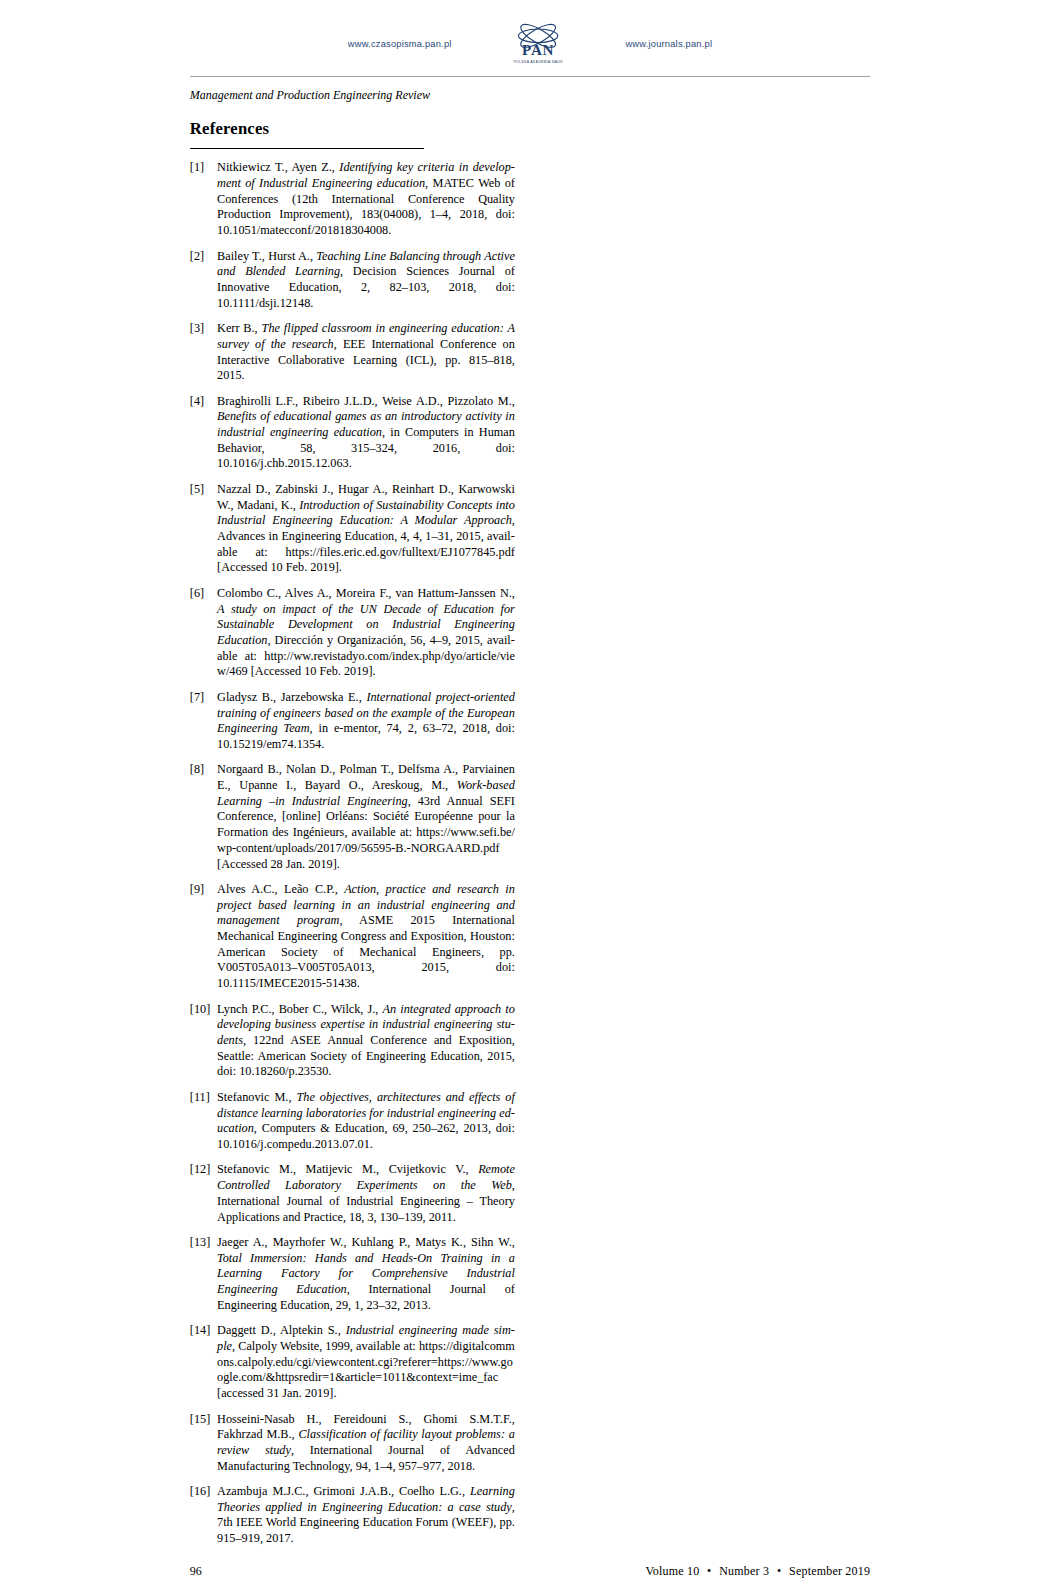www.czasopisma.pan.pl
PAN POLSKA AKADEMIA NAUK
www.journals.pan.pl
Management and Production Engineering Review
References
[1] Nitkiewicz T., Ayen Z., Identifying key criteria in development of Industrial Engineering education, MATEC Web of Conferences (12th International Conference Quality Production Improvement), 183(04008), 1–4, 2018, doi: 10.1051/matecconf/201818304008.
[2] Bailey T., Hurst A., Teaching Line Balancing through Active and Blended Learning, Decision Sciences Journal of Innovative Education, 2, 82–103, 2018, doi: 10.1111/dsji.12148.
[3] Kerr B., The flipped classroom in engineering education: A survey of the research, EEE International Conference on Interactive Collaborative Learning (ICL), pp. 815–818, 2015.
[4] Braghirolli L.F., Ribeiro J.L.D., Weise A.D., Pizzolato M., Benefits of educational games as an introductory activity in industrial engineering education, in Computers in Human Behavior, 58, 315–324, 2016, doi: 10.1016/j.chb.2015.12.063.
[5] Nazzal D., Zabinski J., Hugar A., Reinhart D., Karwowski W., Madani, K., Introduction of Sustainability Concepts into Industrial Engineering Education: A Modular Approach, Advances in Engineering Education, 4, 4, 1–31, 2015, available at: https://files.eric.ed.gov/fulltext/EJ1077845.pdf [Accessed 10 Feb. 2019].
[6] Colombo C., Alves A., Moreira F., van Hattum-Janssen N., A study on impact of the UN Decade of Education for Sustainable Development on Industrial Engineering Education, Dirección y Organización, 56, 4–9, 2015, available at: http://ww.revistadyo.com/index.php/dyo/article/view/469 [Accessed 10 Feb. 2019].
[7] Gladysz B., Jarzebowska E., International project-oriented training of engineers based on the example of the European Engineering Team, in e-mentor, 74, 2, 63–72, 2018, doi: 10.15219/em74.1354.
[8] Norgaard B., Nolan D., Polman T., Delfsma A., Parviainen E., Upanne I., Bayard O., Areskoug, M., Work-based Learning –in Industrial Engineering, 43rd Annual SEFI Conference, [online] Orléans: Société Européenne pour la Formation des Ingénieurs, available at: https://www.sefi.be/wp-content/uploads/2017/09/56595-B.-NORGAARD.pdf [Accessed 28 Jan. 2019].
[9] Alves A.C., Leão C.P., Action, practice and research in project based learning in an industrial engineering and management program, ASME 2015 International Mechanical Engineering Congress and Exposition, Houston: American Society of Mechanical Engineers, pp. V005T05A013–V005T05A013, 2015, doi: 10.1115/IMECE2015-51438.
[10] Lynch P.C., Bober C., Wilck, J., An integrated approach to developing business expertise in industrial engineering students, 122nd ASEE Annual Conference and Exposition, Seattle: American Society of Engineering Education, 2015, doi: 10.18260/p.23530.
[11] Stefanovic M., The objectives, architectures and effects of distance learning laboratories for industrial engineering education, Computers & Education, 69, 250–262, 2013, doi: 10.1016/j.compedu.2013.07.01.
[12] Stefanovic M., Matijevic M., Cvijetkovic V., Remote Controlled Laboratory Experiments on the Web, International Journal of Industrial Engineering – Theory Applications and Practice, 18, 3, 130–139, 2011.
[13] Jaeger A., Mayrhofer W., Kuhlang P., Matys K., Sihn W., Total Immersion: Hands and Heads-On Training in a Learning Factory for Comprehensive Industrial Engineering Education, International Journal of Engineering Education, 29, 1, 23–32, 2013.
[14] Daggett D., Alptekin S., Industrial engineering made simple, Calpoly Website, 1999, available at: https://digitalcommons.calpoly.edu/cgi/viewcontent.cgi?referer=https://www.google.com/&httpsredir=1&article=1011&context=ime_fac [accessed 31 Jan. 2019].
[15] Hosseini-Nasab H., Fereidouni S., Ghomi S.M.T.F., Fakhrzad M.B., Classification of facility layout problems: a review study, International Journal of Advanced Manufacturing Technology, 94, 1–4, 957–977, 2018.
[16] Azambuja M.J.C., Grimoni J.A.B., Coelho L.G., Learning Theories applied in Engineering Education: a case study, 7th IEEE World Engineering Education Forum (WEEF), pp. 915–919, 2017.
96
Volume 10 • Number 3 • September 2019